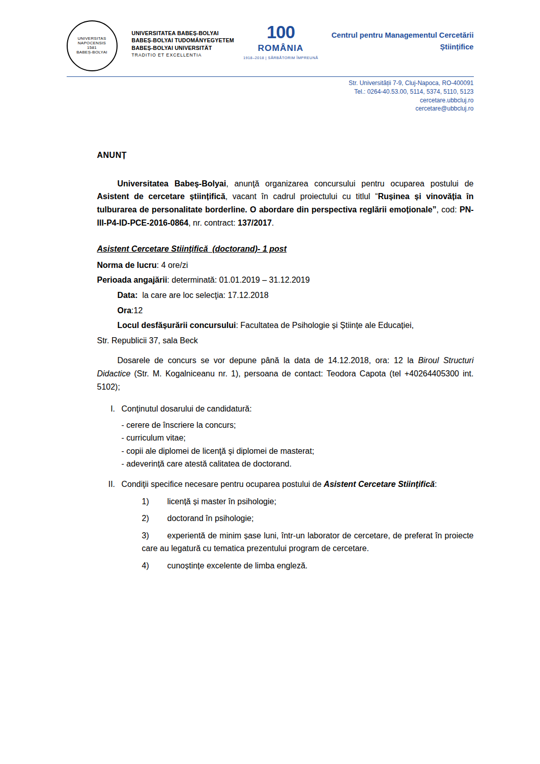UNIVERSITAS NAPOCENSIS
1581
BABEȘ-BOLYAI
UNIVERSITATEA BABEȘ-BOLYAI
BABEȘ-BOLYAI TUDOMÁNYEGYETEM
BABEȘ-BOLYAI UNIVERSITÄT
TRADITIO ET EXCELLENTIA
100
ROMÂNIA
1918–2018 | SĂRBĂTORIM ÎMPREUNĂ
Centrul pentru Managementul Cercetării Științifice
Str. Universității 7-9, Cluj-Napoca, RO-400091
Tel.: 0264-40.53.00, 5114, 5374, 5110, 5123
cercetare.ubbcluj.ro
cercetare@ubbcluj.ro
ANUNȚ
Universitatea Babeş-Bolyai, anunţă organizarea concursului pentru ocuparea postului de Asistent de cercetare științifică, vacant în cadrul proiectului cu titlul “Rușinea și vinovăția în tulburarea de personalitate borderline. O abordare din perspectiva reglării emoționale”, cod: PN-III-P4-ID-PCE-2016-0864, nr. contract: 137/2017.
Asistent Cercetare Stiinţifică (doctorand)- 1 post
Norma de lucru: 4 ore/zi
Perioada angajării: determinată: 01.01.2019 – 31.12.2019
Data: la care are loc selecţia: 17.12.2018
Ora:12
Locul desfășurării concursului: Facultatea de Psihologie și Științe ale Educației,
Str. Republicii 37, sala Beck
Dosarele de concurs se vor depune până la data de 14.12.2018, ora: 12 la Biroul Structuri Didactice (Str. M. Kogalniceanu nr. 1), persoana de contact: Teodora Capota (tel +40264405300 int. 5102);
Conţinutul dosarului de candidatură:
cerere de înscriere la concurs;
curriculum vitae;
copii ale diplomei de licenţă şi diplomei de masterat;
adeverință care atestă calitatea de doctorand.
Condiţii specifice necesare pentru ocuparea postului de Asistent Cercetare Stiinţifică:
licență și master în psihologie;
doctorand în psihologie;
experientă de minim șase luni, într-un laborator de cercetare, de preferat în proiecte care au legatură cu tematica prezentului program de cercetare.
cunoștințe excelente de limba engleză.